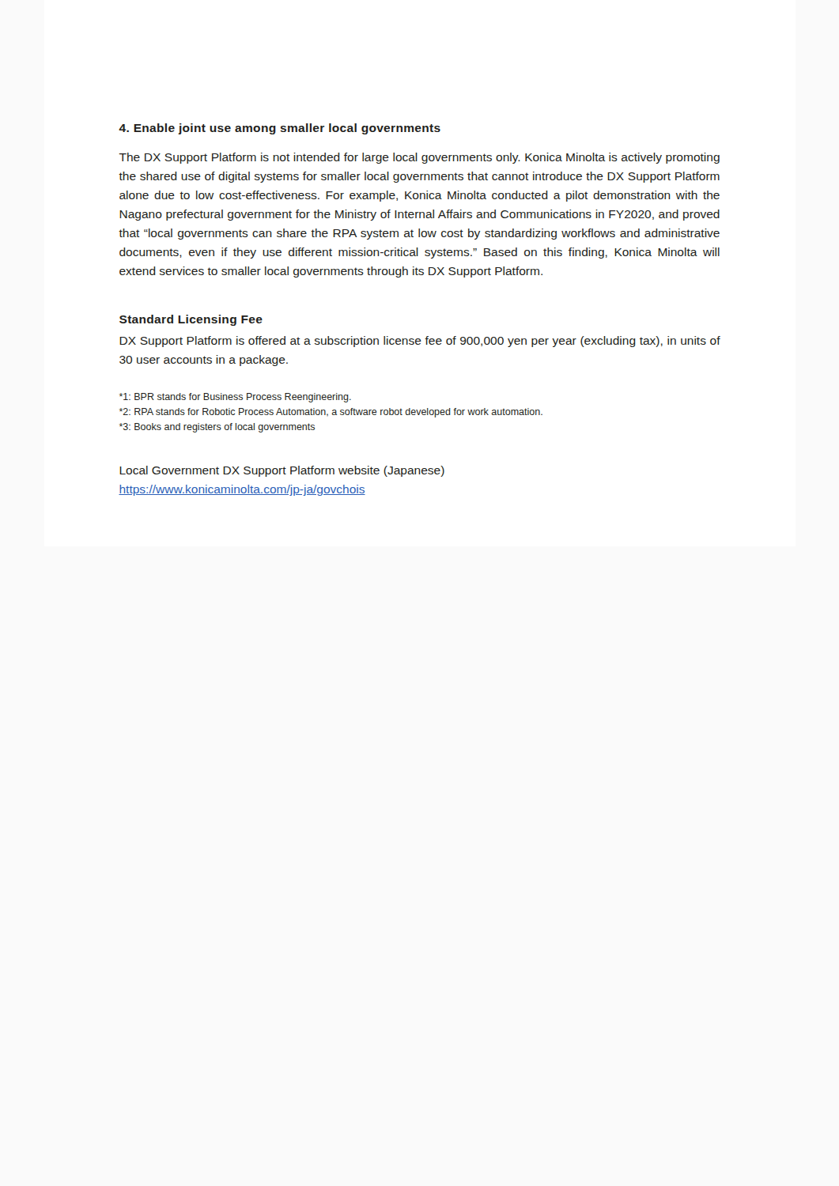4. Enable joint use among smaller local governments
The DX Support Platform is not intended for large local governments only. Konica Minolta is actively promoting the shared use of digital systems for smaller local governments that cannot introduce the DX Support Platform alone due to low cost-effectiveness. For example, Konica Minolta conducted a pilot demonstration with the Nagano prefectural government for the Ministry of Internal Affairs and Communications in FY2020, and proved that “local governments can share the RPA system at low cost by standardizing workflows and administrative documents, even if they use different mission-critical systems.” Based on this finding, Konica Minolta will extend services to smaller local governments through its DX Support Platform.
Standard Licensing Fee
DX Support Platform is offered at a subscription license fee of 900,000 yen per year (excluding tax), in units of 30 user accounts in a package.
*1: BPR stands for Business Process Reengineering.
*2: RPA stands for Robotic Process Automation, a software robot developed for work automation.
*3: Books and registers of local governments
Local Government DX Support Platform website (Japanese)
https://www.konicaminolta.com/jp-ja/govchois